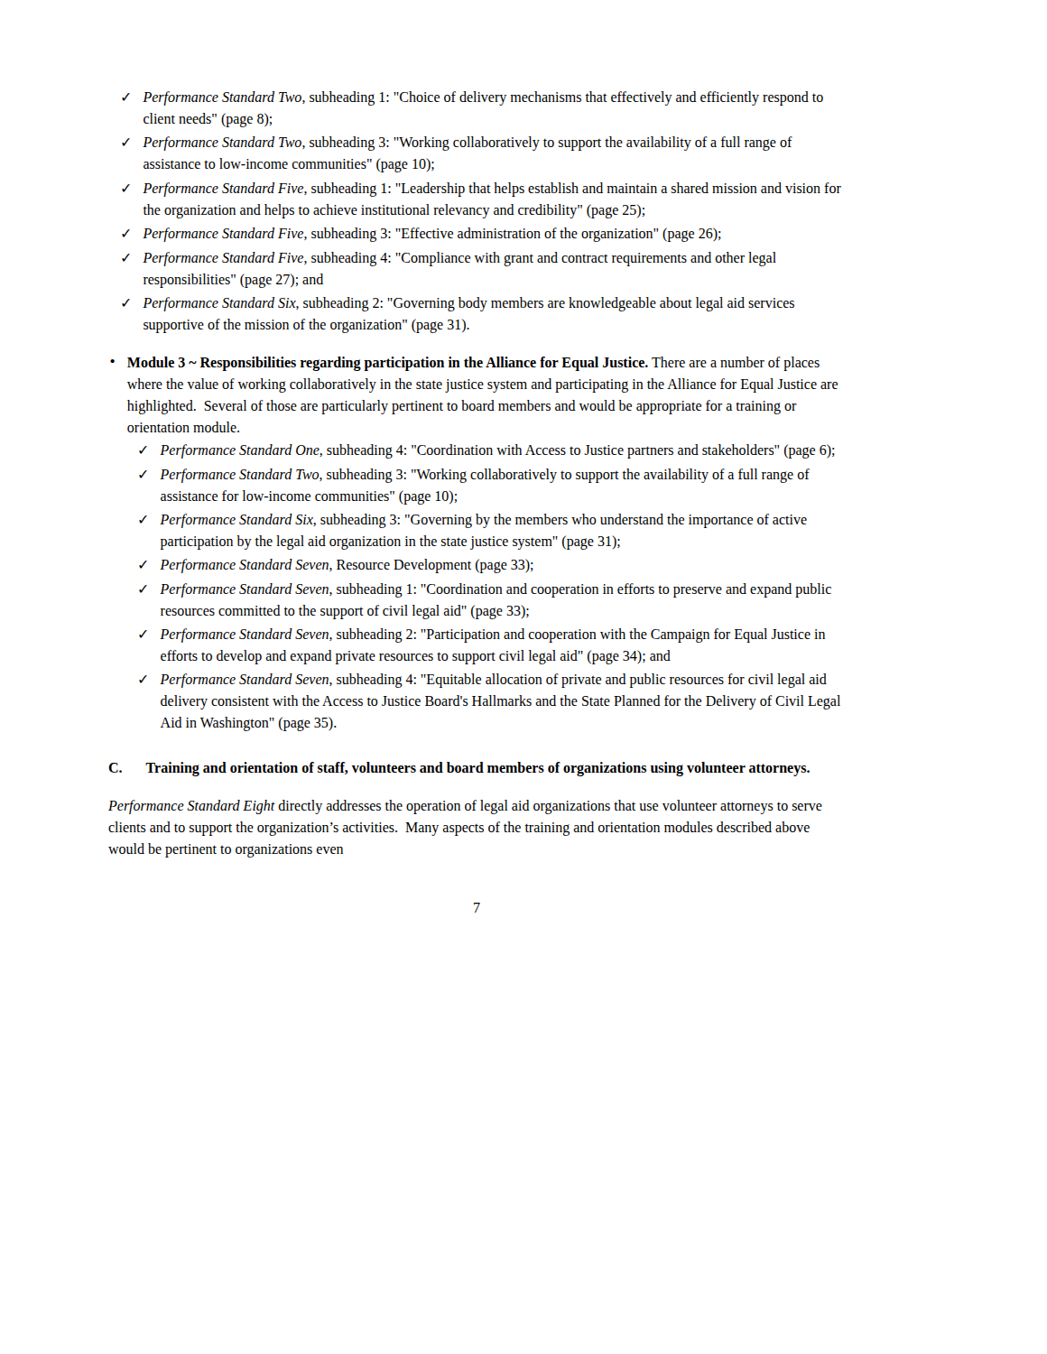Performance Standard Two, subheading 1: "Choice of delivery mechanisms that effectively and efficiently respond to client needs" (page 8);
Performance Standard Two, subheading 3: "Working collaboratively to support the availability of a full range of assistance to low-income communities" (page 10);
Performance Standard Five, subheading 1: "Leadership that helps establish and maintain a shared mission and vision for the organization and helps to achieve institutional relevancy and credibility" (page 25);
Performance Standard Five, subheading 3: "Effective administration of the organization" (page 26);
Performance Standard Five, subheading 4: "Compliance with grant and contract requirements and other legal responsibilities" (page 27); and
Performance Standard Six, subheading 2: "Governing body members are knowledgeable about legal aid services supportive of the mission of the organization" (page 31).
Module 3 ~ Responsibilities regarding participation in the Alliance for Equal Justice. There are a number of places where the value of working collaboratively in the state justice system and participating in the Alliance for Equal Justice are highlighted. Several of those are particularly pertinent to board members and would be appropriate for a training or orientation module.
Performance Standard One, subheading 4: "Coordination with Access to Justice partners and stakeholders" (page 6);
Performance Standard Two, subheading 3: "Working collaboratively to support the availability of a full range of assistance for low-income communities" (page 10);
Performance Standard Six, subheading 3: "Governing by the members who understand the importance of active participation by the legal aid organization in the state justice system" (page 31);
Performance Standard Seven, Resource Development (page 33);
Performance Standard Seven, subheading 1: "Coordination and cooperation in efforts to preserve and expand public resources committed to the support of civil legal aid" (page 33);
Performance Standard Seven, subheading 2: "Participation and cooperation with the Campaign for Equal Justice in efforts to develop and expand private resources to support civil legal aid" (page 34); and
Performance Standard Seven, subheading 4: "Equitable allocation of private and public resources for civil legal aid delivery consistent with the Access to Justice Board's Hallmarks and the State Planned for the Delivery of Civil Legal Aid in Washington" (page 35).
C. Training and orientation of staff, volunteers and board members of organizations using volunteer attorneys.
Performance Standard Eight directly addresses the operation of legal aid organizations that use volunteer attorneys to serve clients and to support the organization’s activities. Many aspects of the training and orientation modules described above would be pertinent to organizations even
7